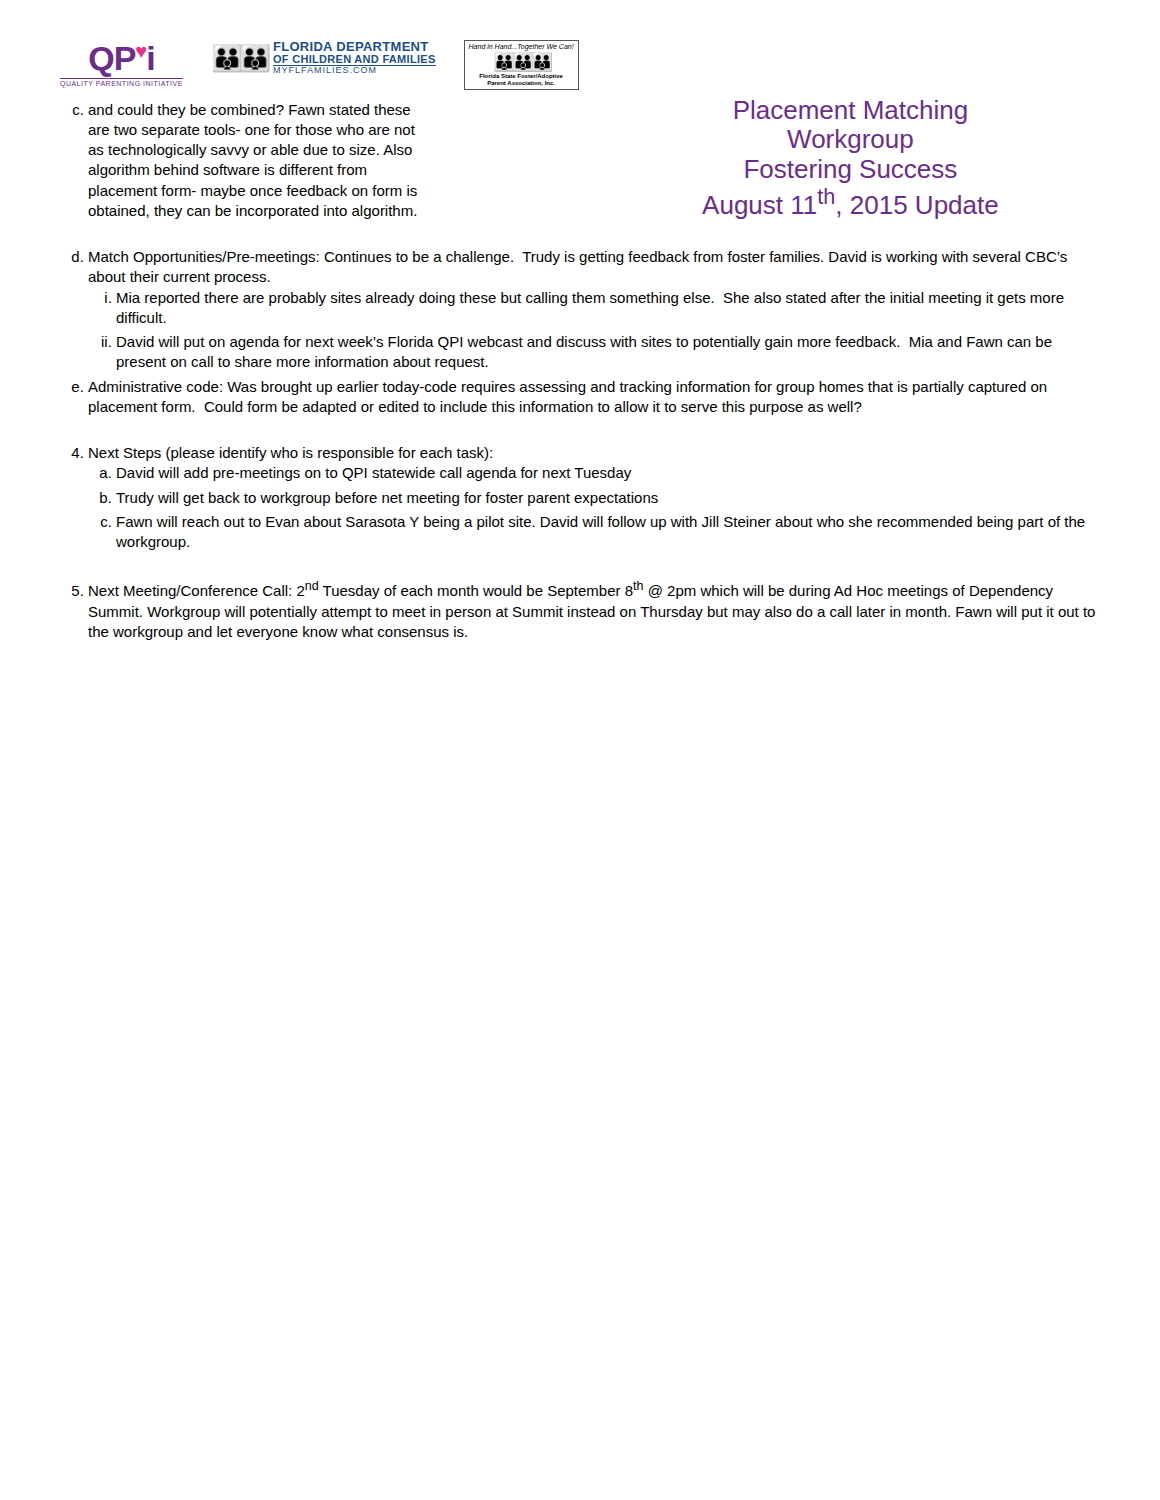QP♥i
QUALITY PARENTING INITIATIVE
👪👪
FLORIDA DEPARTMENT
OF CHILDREN AND FAMILIES
MYFLFAMILIES.COM
Hand in Hand...Together We Can!
👪👪👪
Florida State Foster/Adoptive
Parent Association, Inc.
Placement Matching
Workgroup
Fostering Success
August 11th, 2015 Update
and could they be combined? Fawn stated these are two separate tools- one for those who are not as technologically savvy or able due to size. Also algorithm behind software is different from placement form- maybe once feedback on form is obtained, they can be incorporated into algorithm.
Match Opportunities/Pre-meetings: Continues to be a challenge. Trudy is getting feedback from foster families. David is working with several CBC’s about their current process.
Mia reported there are probably sites already doing these but calling them something else. She also stated after the initial meeting it gets more difficult.
David will put on agenda for next week’s Florida QPI webcast and discuss with sites to potentially gain more feedback. Mia and Fawn can be present on call to share more information about request.
Administrative code: Was brought up earlier today-code requires assessing and tracking information for group homes that is partially captured on placement form. Could form be adapted or edited to include this information to allow it to serve this purpose as well?
Next Steps (please identify who is responsible for each task):
David will add pre-meetings on to QPI statewide call agenda for next Tuesday
Trudy will get back to workgroup before net meeting for foster parent expectations
Fawn will reach out to Evan about Sarasota Y being a pilot site. David will follow up with Jill Steiner about who she recommended being part of the workgroup.
Next Meeting/Conference Call: 2nd Tuesday of each month would be September 8th @ 2pm which will be during Ad Hoc meetings of Dependency Summit. Workgroup will potentially attempt to meet in person at Summit instead on Thursday but may also do a call later in month. Fawn will put it out to the workgroup and let everyone know what consensus is.